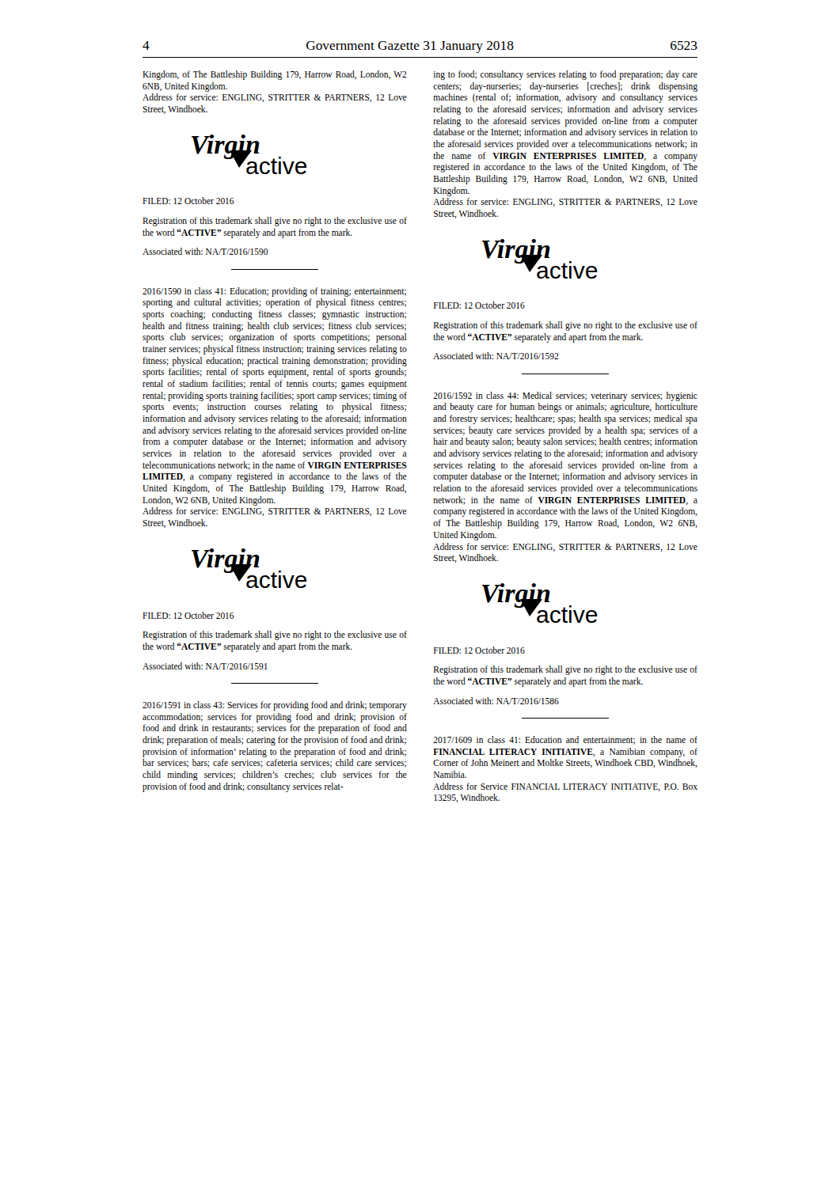4
Government Gazette 31 January 2018
6523
Kingdom, of The Battleship Building 179, Harrow Road, London, W2 6NB, United Kingdom.
Address for service: ENGLING, STRITTER & PARTNERS, 12 Love Street, Windhoek.
Virgin active
FILED: 12 October 2016
Registration of this trademark shall give no right to the exclusive use of the word “ACTIVE” separately and apart from the mark.
Associated with: NA/T/2016/1590
2016/1590 in class 41: Education; providing of training; entertainment; sporting and cultural activities; operation of physical fitness centres; sports coaching; conducting fitness classes; gymnastic instruction; health and fitness training; health club services; fitness club services; sports club services; organization of sports competitions; personal trainer services; physical fitness instruction; training services relating to fitness; physical education; practical training demonstration; providing sports facilities; rental of sports equipment, rental of sports grounds; rental of stadium facilities; rental of tennis courts; games equipment rental; providing sports training facilities; sport camp services; timing of sports events; instruction courses relating to physical fitness; information and advisory services relating to the aforesaid; information and advisory services relating to the aforesaid services provided on-line from a computer database or the Internet; information and advisory services in relation to the aforesaid services provided over a telecommunications network; in the name of VIRGIN ENTERPRISES LIMITED, a company registered in accordance to the laws of the United Kingdom, of The Battleship Building 179, Harrow Road, London, W2 6NB, United Kingdom.
Address for service: ENGLING, STRITTER & PARTNERS, 12 Love Street, Windhoek.
Virgin active
FILED: 12 October 2016
Registration of this trademark shall give no right to the exclusive use of the word “ACTIVE” separately and apart from the mark.
Associated with: NA/T/2016/1591
2016/1591 in class 43: Services for providing food and drink; temporary accommodation; services for providing food and drink; provision of food and drink in restaurants; services for the preparation of food and drink; preparation of meals; catering for the provision of food and drink; provision of information’ relating to the preparation of food and drink; bar services; bars; cafe services; cafeteria services; child care services; child minding services; children’s creches; club services for the provision of food and drink; consultancy services relat-
ing to food; consultancy services relating to food preparation; day care centers; day-nurseries; day-nurseries [creches]; drink dispensing machines (rental of; information, advisory and consultancy services relating to the aforesaid services; information and advisory services relating to the aforesaid services provided on-line from a computer database or the Internet; information and advisory services in relation to the aforesaid services provided over a telecommunications network; in the name of VIRGIN ENTERPRISES LIMITED, a company registered in accordance to the laws of the United Kingdom, of The Battleship Building 179, Harrow Road, London, W2 6NB, United Kingdom.
Address for service: ENGLING, STRITTER & PARTNERS, 12 Love Street, Windhoek.
Virgin active
FILED: 12 October 2016
Registration of this trademark shall give no right to the exclusive use of the word “ACTIVE” separately and apart from the mark.
Associated with: NA/T/2016/1592
2016/1592 in class 44: Medical services; veterinary services; hygienic and beauty care for human beings or animals; agriculture, horticulture and forestry services; healthcare; spas; health spa services; medical spa services; beauty care services provided by a health spa; services of a hair and beauty salon; beauty salon services; health centres; information and advisory services relating to the aforesaid; information and advisory services relating to the aforesaid services provided on-line from a computer database or the Internet; information and advisory services in relation to the aforesaid services provided over a telecommunications network; in the name of VIRGIN ENTERPRISES LIMITED, a company registered in accordance with the laws of the United Kingdom, of The Battleship Building 179, Harrow Road, London, W2 6NB, United Kingdom.
Address for service: ENGLING, STRITTER & PARTNERS, 12 Love Street, Windhoek.
Virgin active
FILED: 12 October 2016
Registration of this trademark shall give no right to the exclusive use of the word “ACTIVE” separately and apart from the mark.
Associated with: NA/T/2016/1586
2017/1609 in class 41: Education and entertainment; in the name of FINANCIAL LITERACY INITIATIVE, a Namibian company, of Corner of John Meinert and Moltke Streets, Windhoek CBD, Windhoek, Namibia.
Address for Service FINANCIAL LITERACY INITIATIVE, P.O. Box 13295, Windhoek.